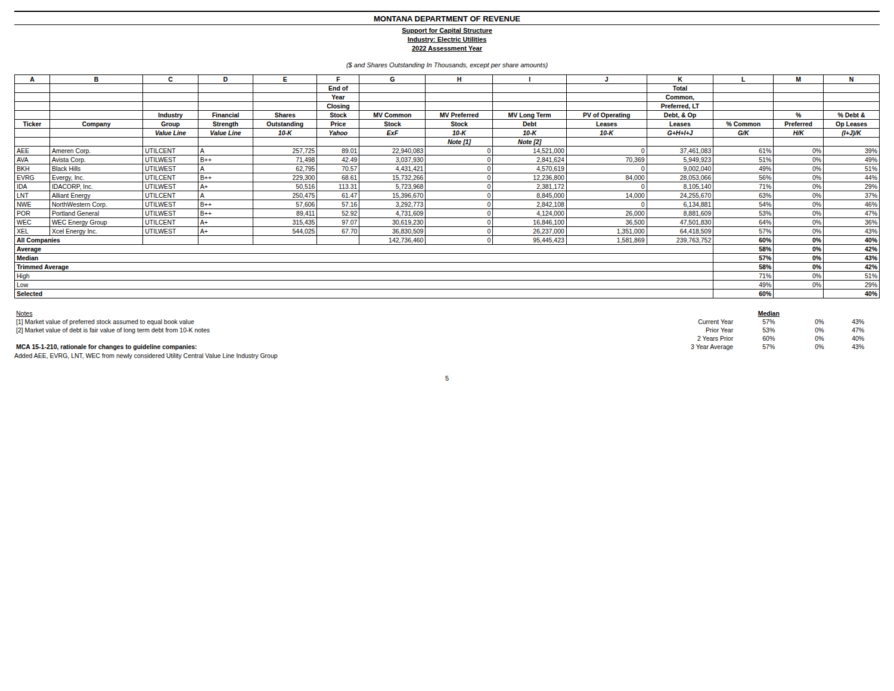MONTANA DEPARTMENT OF REVENUE
Support for Capital Structure
Industry: Electric Utilities
2022 Assessment Year
($ and Shares Outstanding In Thousands, except per share amounts)
| A | B | C | D | E | F | G | H | I | J | K | L | M | N |
| --- | --- | --- | --- | --- | --- | --- | --- | --- | --- | --- | --- | --- | --- |
| | | | | | End of | | | | | Total | | | |
| | | | | | Year | | | | | Common, | | | |
| | | | | | Closing | | | | | Preferred, LT | | | |
| | | Industry | Financial | Shares | Stock | MV Common | MV Preferred | MV Long Term | PV of Operating | Debt, & Op | | % | % Debt & |
| Ticker | Company | Group | Strength | Outstanding | Price | Stock | Stock | Debt | Leases | Leases | % Common | Preferred | Op Leases |
| | | Value Line | Value Line | 10-K | Yahoo | ExF | 10-K | 10-K | 10-K | G+H+I+J | G/K | H/K | (I+J)/K |
| | | | | | | | Note [1] | Note [2] | | | | | |
| AEE | Ameren Corp. | UTILCENT | A | 257,725 | 89.01 | 22,940,083 | 0 | 14,521,000 | 0 | 37,461,083 | 61% | 0% | 39% |
| AVA | Avista Corp. | UTILWEST | B++ | 71,498 | 42.49 | 3,037,930 | 0 | 2,841,624 | 70,369 | 5,949,923 | 51% | 0% | 49% |
| BKH | Black Hills | UTILWEST | A | 62,795 | 70.57 | 4,431,421 | 0 | 4,570,619 | 0 | 9,002,040 | 49% | 0% | 51% |
| EVRG | Evergy, Inc. | UTILCENT | B++ | 229,300 | 68.61 | 15,732,266 | 0 | 12,236,800 | 84,000 | 28,053,066 | 56% | 0% | 44% |
| IDA | IDACORP, Inc. | UTILWEST | A+ | 50,516 | 113.31 | 5,723,968 | 0 | 2,381,172 | 0 | 8,105,140 | 71% | 0% | 29% |
| LNT | Alliant Energy | UTILCENT | A | 250,475 | 61.47 | 15,396,670 | 0 | 8,845,000 | 14,000 | 24,255,670 | 63% | 0% | 37% |
| NWE | NorthWestern Corp. | UTILWEST | B++ | 57,606 | 57.16 | 3,292,773 | 0 | 2,842,108 | 0 | 6,134,881 | 54% | 0% | 46% |
| POR | Portland General | UTILWEST | B++ | 89,411 | 52.92 | 4,731,609 | 0 | 4,124,000 | 26,000 | 8,881,609 | 53% | 0% | 47% |
| WEC | WEC Energy Group | UTILCENT | A+ | 315,435 | 97.07 | 30,619,230 | 0 | 16,846,100 | 36,500 | 47,501,830 | 64% | 0% | 36% |
| XEL | Xcel Energy Inc. | UTILWEST | A+ | 544,025 | 67.70 | 36,830,509 | 0 | 26,237,000 | 1,351,000 | 64,418,509 | 57% | 0% | 43% |
| All Companies | | | | | 142,736,460 | 0 | 95,445,423 | 1,581,869 | 239,763,752 | 60% | 0% | 40% |
| Average | 58% | 0% | 42% |
| Median | 57% | 0% | 43% |
| Trimmed Average | 58% | 0% | 42% |
| High | 71% | 0% | 51% |
| Low | 49% | 0% | 29% |
| Selected | 60% | | 40% |
| Notes | | | | | | | | | Median | |
| [1] Market value of preferred stock assumed to equal book value | | | | | | | | Current Year | 57% | 0% | 43% |
| [2] Market value of debt is fair value of long term debt from 10-K notes | | | | | | | | Prior Year | 53% | 0% | 47% |
| | | | | | | | | 2 Years Prior | 60% | 0% | 40% |
| MCA 15-1-210, rationale for changes to guideline companies: | | | | | | | | 3 Year Average | 57% | 0% | 43% |
Added AEE, EVRG, LNT, WEC from newly considered Utility Central Value Line Industry Group
5